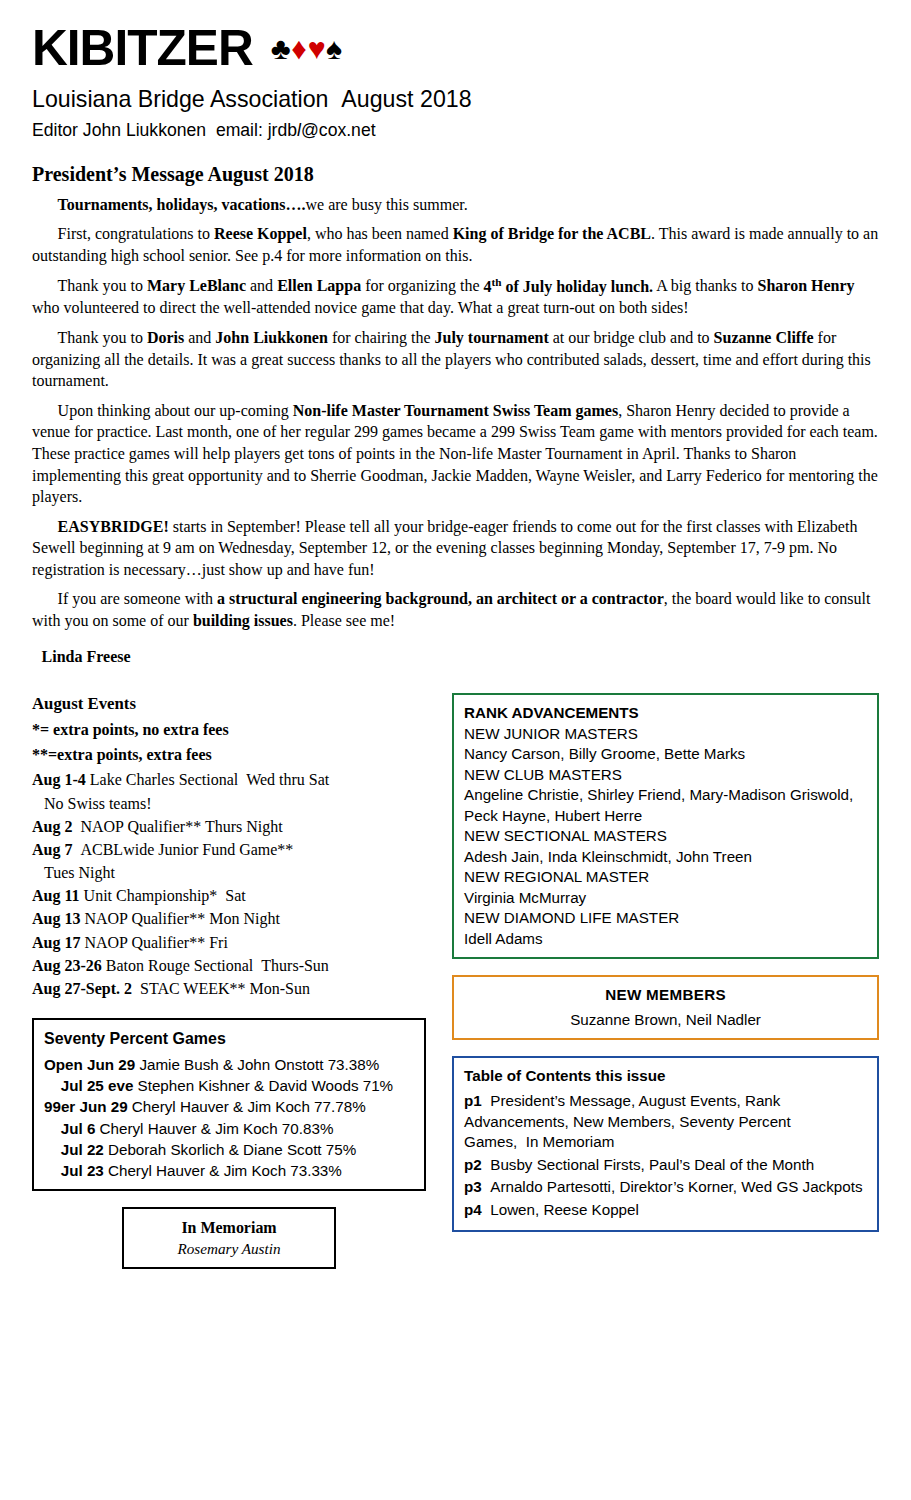KIBITZER
♣♦♥♠
Louisiana Bridge Association August 2018
Editor John Liukkonen email: jrdbl@cox.net
President’s Message August 2018
Tournaments, holidays, vacations…. we are busy this summer.
First, congratulations to Reese Koppel, who has been named King of Bridge for the ACBL. This award is made annually to an outstanding high school senior. See p.4 for more information on this.
Thank you to Mary LeBlanc and Ellen Lappa for organizing the 4th of July holiday lunch. A big thanks to Sharon Henry who volunteered to direct the well-attended novice game that day. What a great turn-out on both sides!
Thank you to Doris and John Liukkonen for chairing the July tournament at our bridge club and to Suzanne Cliffe for organizing all the details. It was a great success thanks to all the players who contributed salads, dessert, time and effort during this tournament.
Upon thinking about our up-coming Non-life Master Tournament Swiss Team games, Sharon Henry decided to provide a venue for practice. Last month, one of her regular 299 games became a 299 Swiss Team game with mentors provided for each team. These practice games will help players get tons of points in the Non-life Master Tournament in April. Thanks to Sharon implementing this great opportunity and to Sherrie Goodman, Jackie Madden, Wayne Weisler, and Larry Federico for mentoring the players.
EASYBRIDGE! starts in September! Please tell all your bridge-eager friends to come out for the first classes with Elizabeth Sewell beginning at 9 am on Wednesday, September 12, or the evening classes beginning Monday, September 17, 7-9 pm. No registration is necessary…just show up and have fun!
If you are someone with a structural engineering background, an architect or a contractor, the board would like to consult with you on some of our building issues. Please see me!
Linda Freese
August Events
*= extra points, no extra fees
**=extra points, extra fees
Aug 1-4 Lake Charles Sectional Wed thru Sat
No Swiss teams!
Aug 2 NAOP Qualifier** Thurs Night
Aug 7 ACBLwide Junior Fund Game**
Tues Night
Aug 11 Unit Championship* Sat
Aug 13 NAOP Qualifier** Mon Night
Aug 17 NAOP Qualifier** Fri
Aug 23-26 Baton Rouge Sectional Thurs-Sun
Aug 27-Sept. 2 STAC WEEK** Mon-Sun
Seventy Percent Games
Open Jun 29 Jamie Bush & John Onstott 73.38%
Jul 25 eve Stephen Kishner & David Woods 71%
99er Jun 29 Cheryl Hauver & Jim Koch 77.78%
Jul 6 Cheryl Hauver & Jim Koch 70.83%
Jul 22 Deborah Skorlich & Diane Scott 75%
Jul 23 Cheryl Hauver & Jim Koch 73.33%
In Memoriam
Rosemary Austin
RANK ADVANCEMENTS
NEW JUNIOR MASTERS
Nancy Carson, Billy Groome, Bette Marks
NEW CLUB MASTERS
Angeline Christie, Shirley Friend, Mary-Madison Griswold, Peck Hayne, Hubert Herre
NEW SECTIONAL MASTERS
Adesh Jain, Inda Kleinschmidt, John Treen
NEW REGIONAL MASTER
Virginia McMurray
NEW DIAMOND LIFE MASTER
Idell Adams
NEW MEMBERS
Suzanne Brown, Neil Nadler
Table of Contents this issue
p1 President’s Message, August Events, Rank Advancements, New Members, Seventy Percent Games, In Memoriam
p2 Busby Sectional Firsts, Paul’s Deal of the Month
p3 Arnaldo Partesotti, Direktor’s Korner, Wed GS Jackpots
p4 Lowen, Reese Koppel